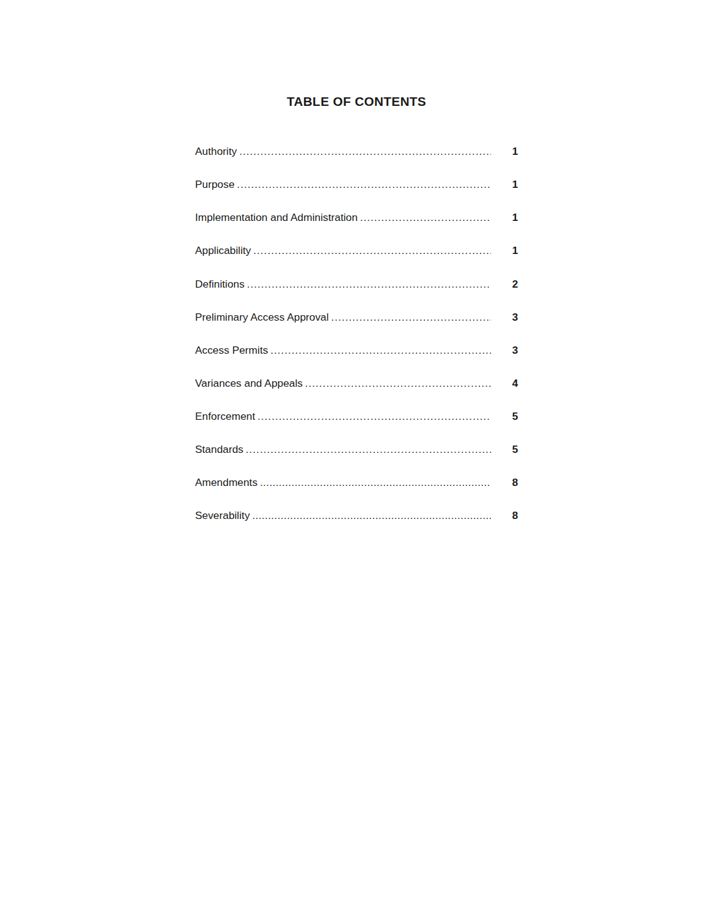TABLE OF CONTENTS
Authority .................................................................................. 1
Purpose ................................................................................... 1
Implementation and Administration ............................................................. 1
Applicability ................................................................................ 1
Definitions ................................................................................. 2
Preliminary Access Approval ................................................................... 3
Access Permits .............................................................................. 3
Variances and Appeals ......................................................................... 4
Enforcement ................................................................................ 5
Standards .................................................................................. 5
Amendments .............................................................................. 8
Severability ................................................................................ 8